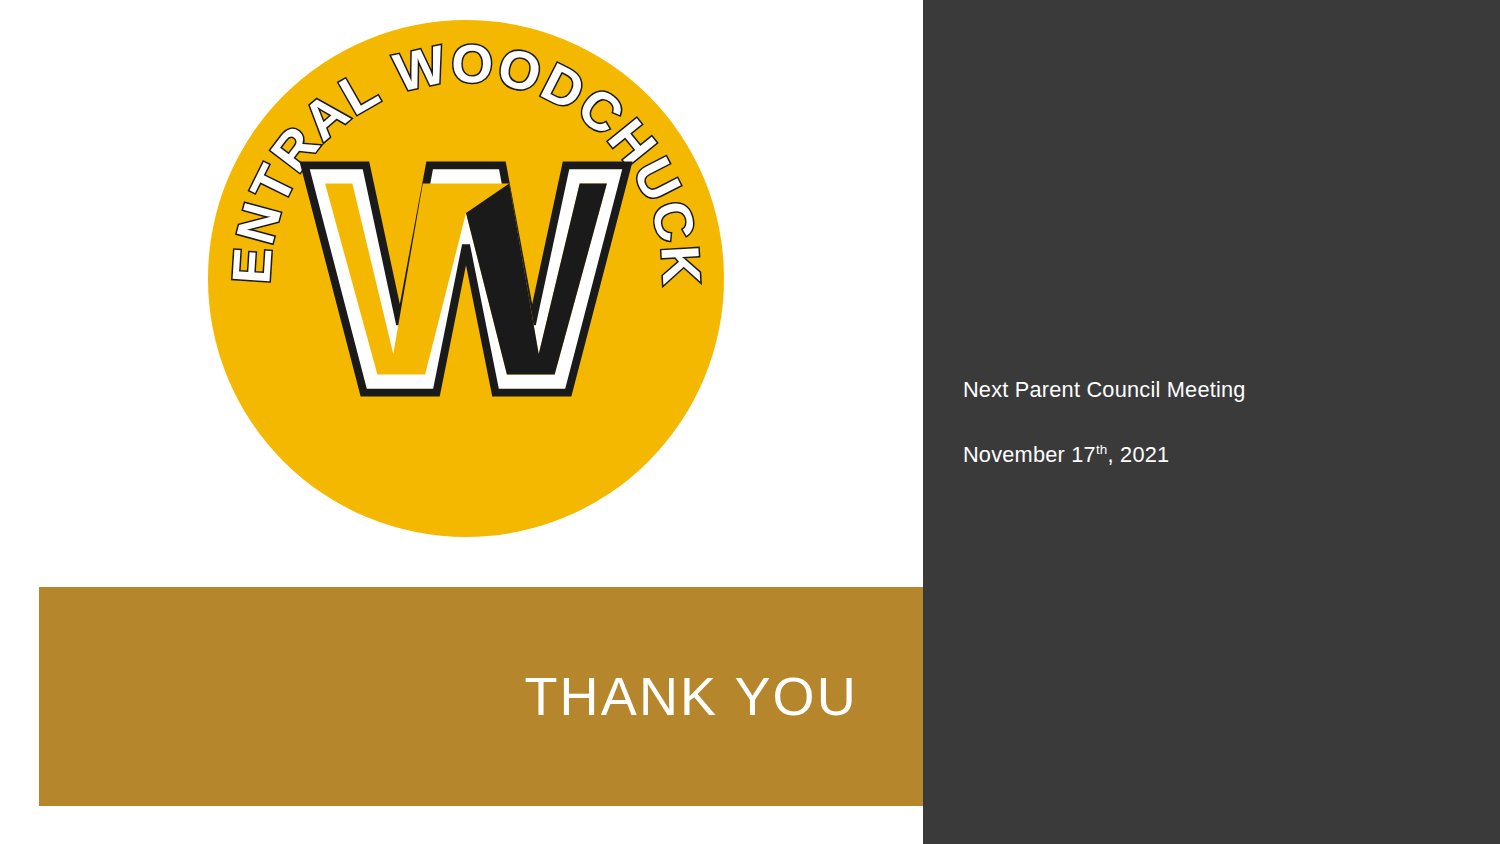CENTRAL WOODCHUCKS
Thank You
Next Parent Council Meeting
November 17th, 2021